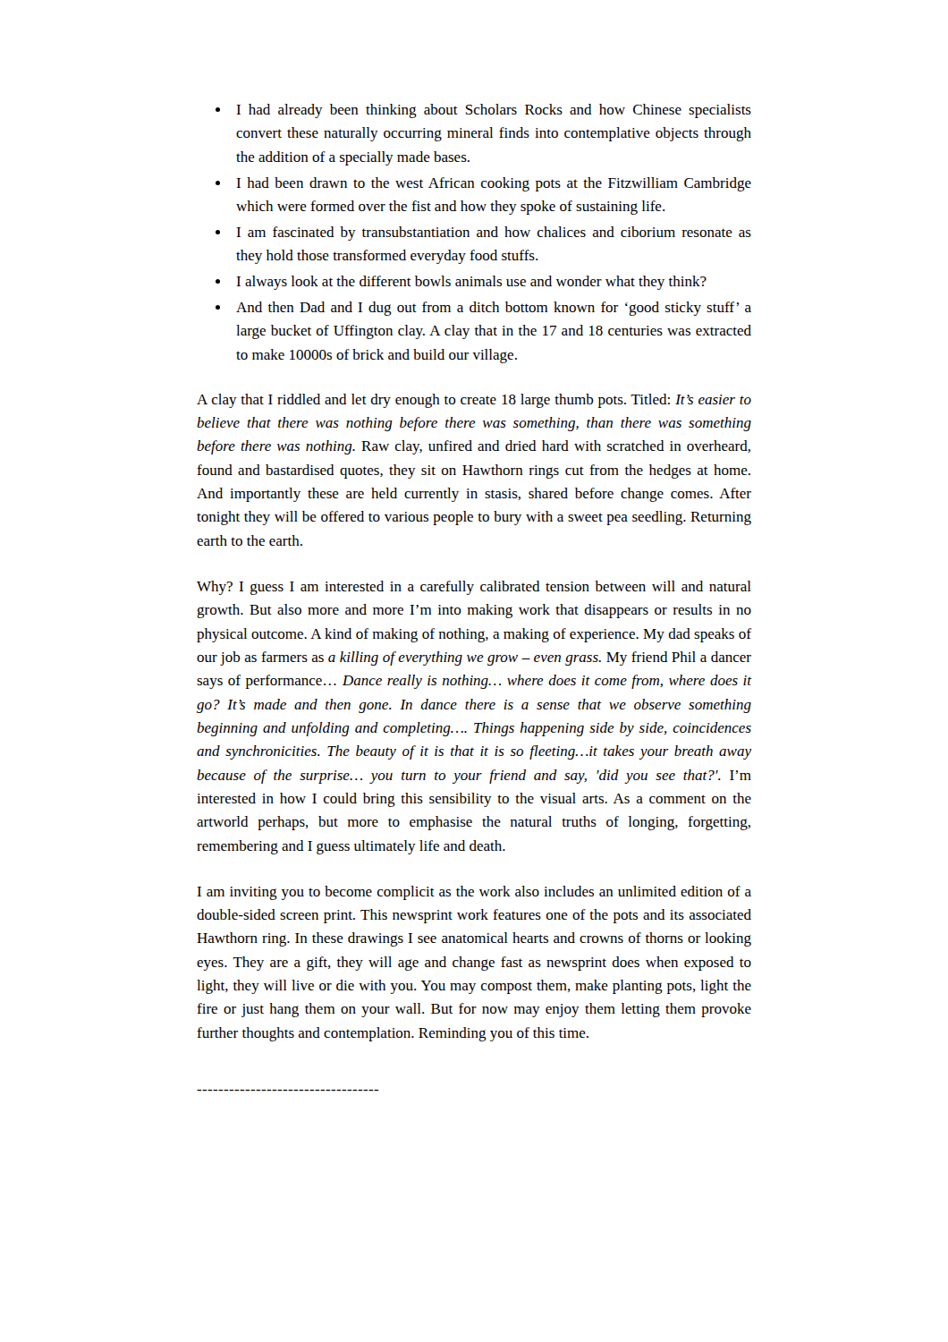I had already been thinking about Scholars Rocks and how Chinese specialists convert these naturally occurring mineral finds into contemplative objects through the addition of a specially made bases.
I had been drawn to the west African cooking pots at the Fitzwilliam Cambridge which were formed over the fist and how they spoke of sustaining life.
I am fascinated by transubstantiation and how chalices and ciborium resonate as they hold those transformed everyday food stuffs.
I always look at the different bowls animals use and wonder what they think?
And then Dad and I dug out from a ditch bottom known for ‘good sticky stuff’ a large bucket of Uffington clay. A clay that in the 17 and 18 centuries was extracted to make 10000s of brick and build our village.
A clay that I riddled and let dry enough to create 18 large thumb pots. Titled: It’s easier to believe that there was nothing before there was something, than there was something before there was nothing. Raw clay, unfired and dried hard with scratched in overheard, found and bastardised quotes, they sit on Hawthorn rings cut from the hedges at home. And importantly these are held currently in stasis, shared before change comes. After tonight they will be offered to various people to bury with a sweet pea seedling. Returning earth to the earth.
Why? I guess I am interested in a carefully calibrated tension between will and natural growth. But also more and more I’m into making work that disappears or results in no physical outcome. A kind of making of nothing, a making of experience. My dad speaks of our job as farmers as a killing of everything we grow – even grass. My friend Phil a dancer says of performance… Dance really is nothing… where does it come from, where does it go? It’s made and then gone. In dance there is a sense that we observe something beginning and unfolding and completing…. Things happening side by side, coincidences and synchronicities. The beauty of it is that it is so fleeting…it takes your breath away because of the surprise… you turn to your friend and say, 'did you see that?'. I’m interested in how I could bring this sensibility to the visual arts. As a comment on the artworld perhaps, but more to emphasise the natural truths of longing, forgetting, remembering and I guess ultimately life and death.
I am inviting you to become complicit as the work also includes an unlimited edition of a double-sided screen print. This newsprint work features one of the pots and its associated Hawthorn ring. In these drawings I see anatomical hearts and crowns of thorns or looking eyes. They are a gift, they will age and change fast as newsprint does when exposed to light, they will live or die with you. You may compost them, make planting pots, light the fire or just hang them on your wall. But for now may enjoy them letting them provoke further thoughts and contemplation. Reminding you of this time.
----------------------------------